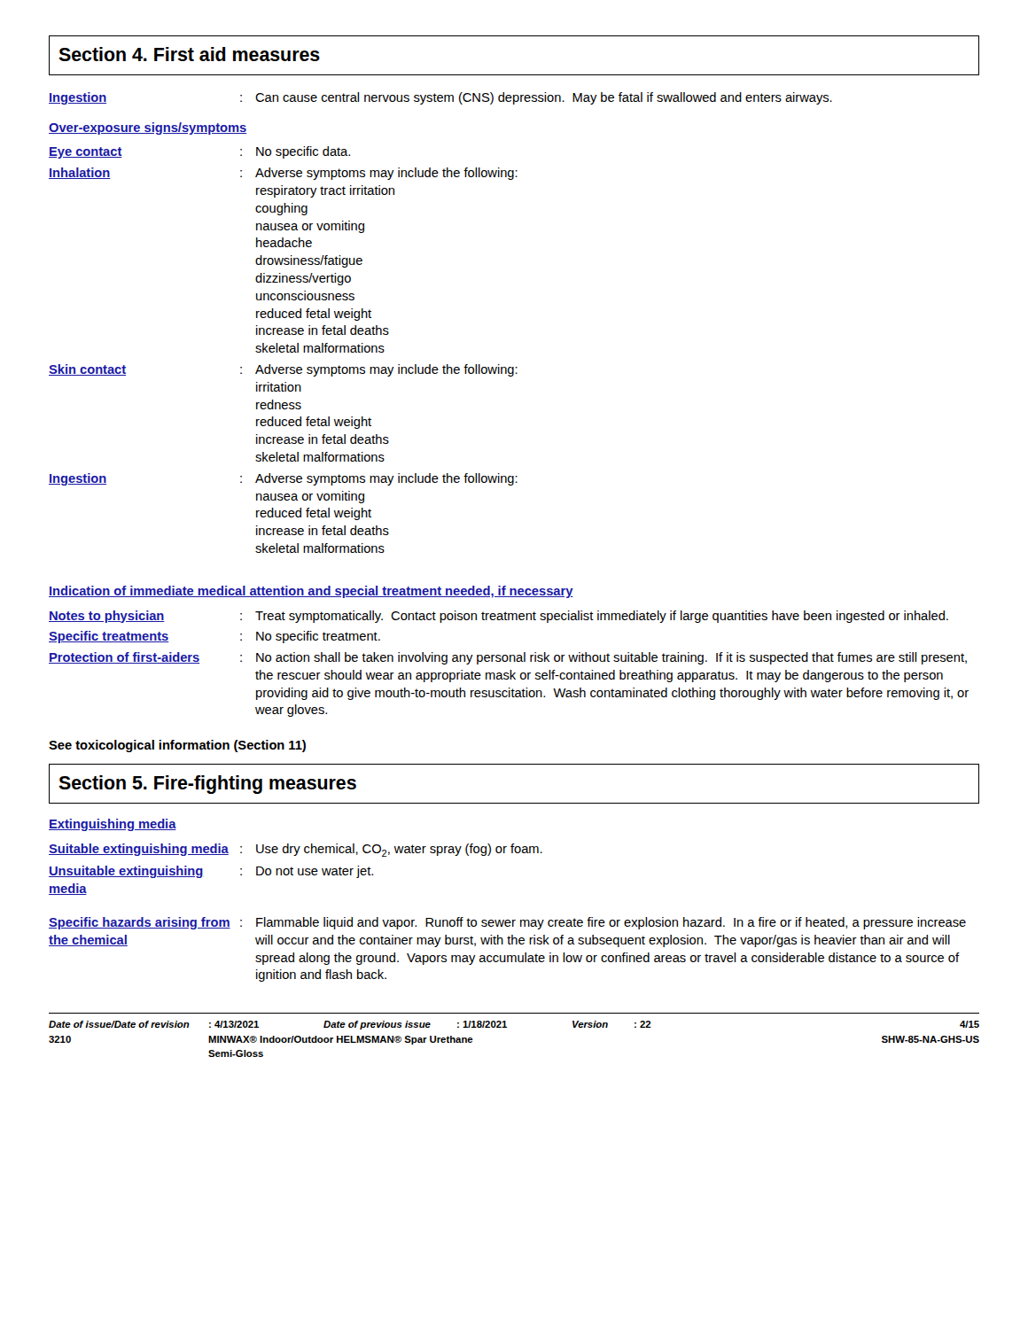Section 4. First aid measures
| Ingestion | : | Can cause central nervous system (CNS) depression. May be fatal if swallowed and enters airways. |
Over-exposure signs/symptoms
| Eye contact | : | No specific data. |
| Inhalation | : | Adverse symptoms may include the following: respiratory tract irritation coughing nausea or vomiting headache drowsiness/fatigue dizziness/vertigo unconsciousness reduced fetal weight increase in fetal deaths skeletal malformations |
| Skin contact | : | Adverse symptoms may include the following: irritation redness reduced fetal weight increase in fetal deaths skeletal malformations |
| Ingestion | : | Adverse symptoms may include the following: nausea or vomiting reduced fetal weight increase in fetal deaths skeletal malformations |
Indication of immediate medical attention and special treatment needed, if necessary
| Notes to physician | : | Treat symptomatically. Contact poison treatment specialist immediately if large quantities have been ingested or inhaled. |
| Specific treatments | : | No specific treatment. |
| Protection of first-aiders | : | No action shall be taken involving any personal risk or without suitable training. If it is suspected that fumes are still present, the rescuer should wear an appropriate mask or self-contained breathing apparatus. It may be dangerous to the person providing aid to give mouth-to-mouth resuscitation. Wash contaminated clothing thoroughly with water before removing it, or wear gloves. |
See toxicological information (Section 11)
Section 5. Fire-fighting measures
Extinguishing media
| Suitable extinguishing media | : | Use dry chemical, CO 2 , water spray (fog) or foam. |
| Unsuitable extinguishing media | : | Do not use water jet. |
| Specific hazards arising from the chemical | : | Flammable liquid and vapor. Runoff to sewer may create fire or explosion hazard. In a fire or if heated, a pressure increase will occur and the container may burst, with the risk of a subsequent explosion. The vapor/gas is heavier than air and will spread along the ground. Vapors may accumulate in low or confined areas or travel a considerable distance to a source of ignition and flash back. |
| Date of issue/Date of revision | : 4/13/2021 | Date of previous issue | : 1/18/2021 | Version | : 22 | 4/15 |
| 3210 | MINWAX® Indoor/Outdoor HELMSMAN® Spar Urethane Semi-Gloss | SHW-85-NA-GHS-US |